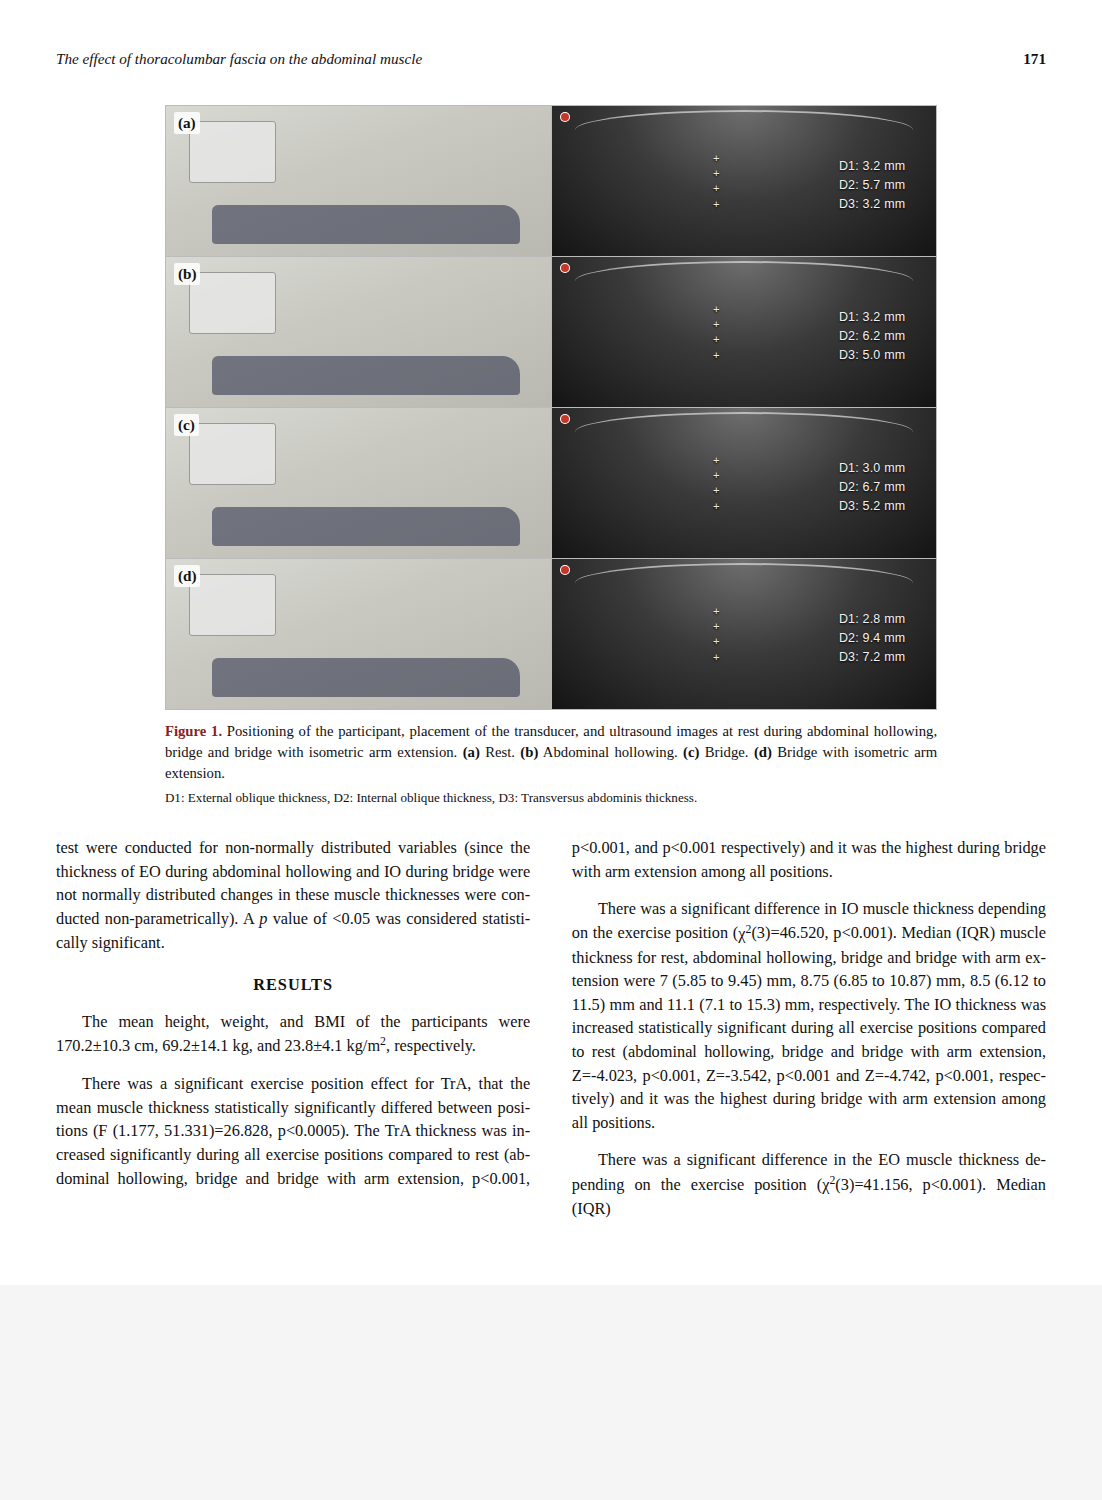The effect of thoracolumbar fascia on the abdominal muscle 171
(a)
+
+
+
+
D1: 3.2 mm
D2: 5.7 mm
D3: 3.2 mm
(b)
+
+
+
+
D1: 3.2 mm
D2: 6.2 mm
D3: 5.0 mm
(c)
+
+
+
+
D1: 3.0 mm
D2: 6.7 mm
D3: 5.2 mm
(d)
+
+
+
+
D1: 2.8 mm
D2: 9.4 mm
D3: 7.2 mm
Figure 1. Positioning of the participant, placement of the transducer, and ultrasound images at rest during abdominal hollowing, bridge and bridge with isometric arm extension. (a) Rest. (b) Abdominal hollowing. (c) Bridge. (d) Bridge with isometric arm extension. D1: External oblique thickness, D2: Internal oblique thickness, D3: Transversus abdominis thickness.
test were conducted for non-normally distributed variables (since the thickness of EO during abdominal hollowing and IO during bridge were not normally distributed changes in these muscle thicknesses were conducted non-parametrically). A p value of <0.05 was considered statistically significant.
RESULTS
The mean height, weight, and BMI of the participants were 170.2±10.3 cm, 69.2±14.1 kg, and 23.8±4.1 kg/m2, respectively.
There was a significant exercise position effect for TrA, that the mean muscle thickness statistically significantly differed between positions (F (1.177, 51.331)=26.828, p<0.0005). The TrA thickness was increased significantly during all exercise positions compared to rest (abdominal hollowing, bridge and bridge with arm extension, p<0.001, p<0.001, and p<0.001 respectively) and it was the highest during bridge with arm extension among all positions.
There was a significant difference in IO muscle thickness depending on the exercise position (χ2(3)=46.520, p<0.001). Median (IQR) muscle thickness for rest, abdominal hollowing, bridge and bridge with arm extension were 7 (5.85 to 9.45) mm, 8.75 (6.85 to 10.87) mm, 8.5 (6.12 to 11.5) mm and 11.1 (7.1 to 15.3) mm, respectively. The IO thickness was increased statistically significant during all exercise positions compared to rest (abdominal hollowing, bridge and bridge with arm extension, Z=-4.023, p<0.001, Z=-3.542, p<0.001 and Z=-4.742, p<0.001, respectively) and it was the highest during bridge with arm extension among all positions.
There was a significant difference in the EO muscle thickness depending on the exercise position (χ2(3)=41.156, p<0.001). Median (IQR)